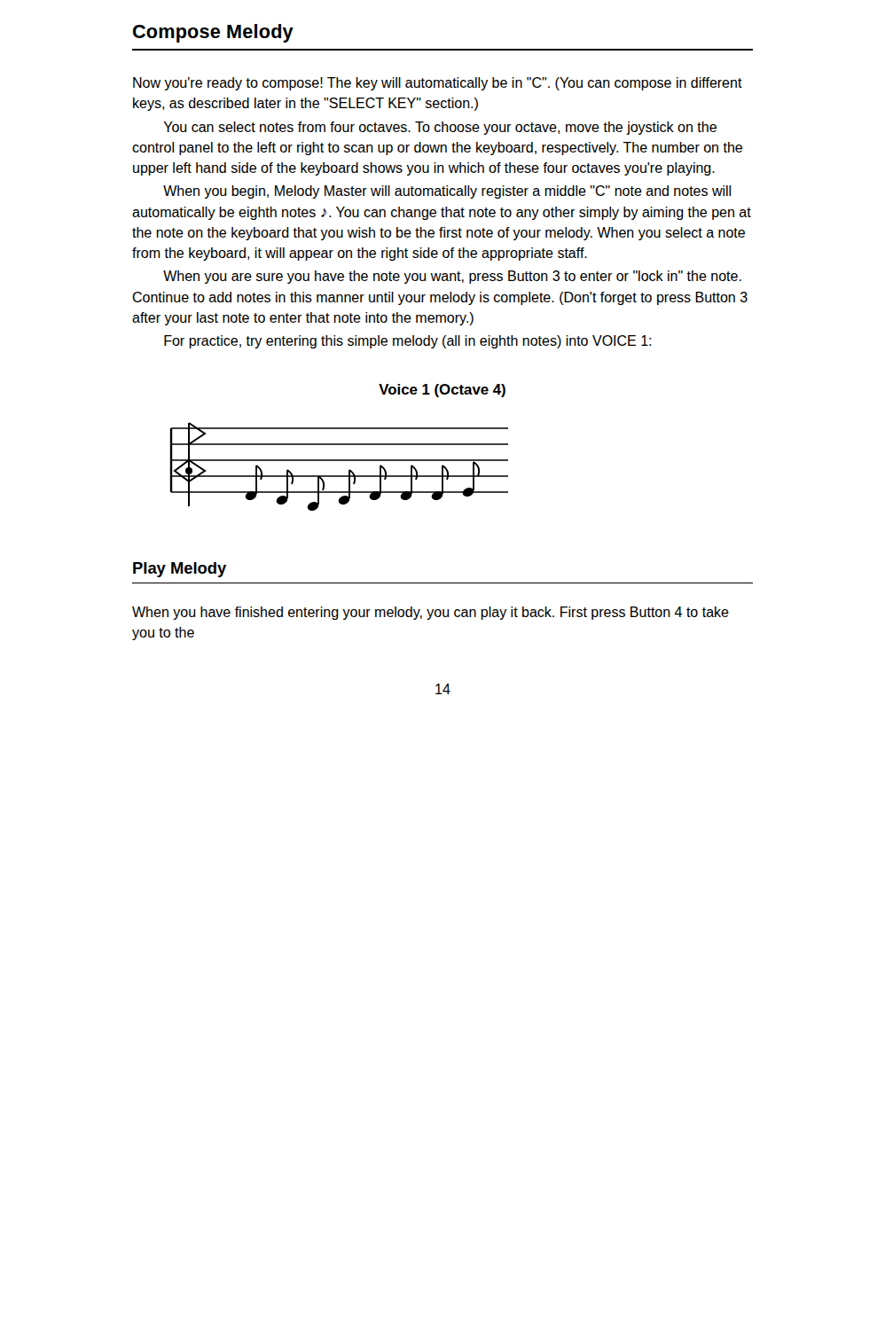Compose Melody
Now you're ready to compose! The key will automatically be in "C". (You can compose in different keys, as described later in the "SELECT KEY" section.)
You can select notes from four octaves. To choose your octave, move the joystick on the control panel to the left or right to scan up or down the keyboard, respectively. The number on the upper left hand side of the keyboard shows you in which of these four octaves you're playing.
When you begin, Melody Master will automatically register a middle "C" note and notes will automatically be eighth notes ♪. You can change that note to any other simply by aiming the pen at the note on the keyboard that you wish to be the first note of your melody. When you select a note from the keyboard, it will appear on the right side of the appropriate staff.
When you are sure you have the note you want, press Button 3 to enter or "lock in" the note. Continue to add notes in this manner until your melody is complete. (Don't forget to press Button 3 after your last note to enter that note into the memory.)
For practice, try entering this simple melody (all in eighth notes) into VOICE 1:
Voice 1 (Octave 4)
Play Melody
When you have finished entering your melody, you can play it back. First press Button 4 to take you to the
14